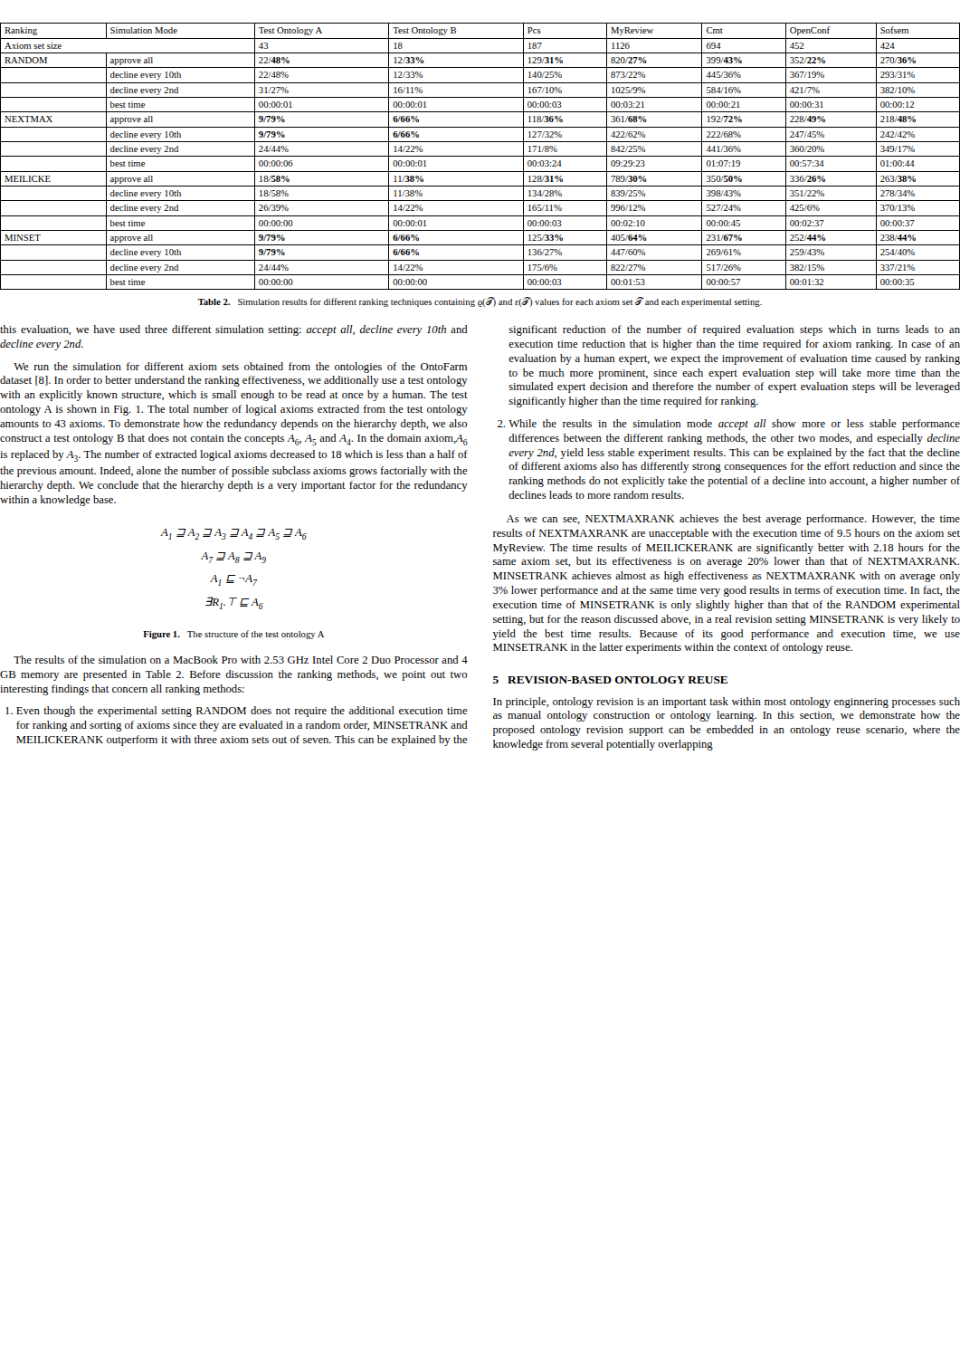| Ranking | Simulation Mode | Test Ontology A | Test Ontology B | Pcs | MyReview | Cmt | OpenConf | Sofsem |
| --- | --- | --- | --- | --- | --- | --- | --- | --- |
| Axiom set size | 43 | 18 | 187 | 1126 | 694 | 452 | 424 |
| RANDOM | approve all | 22/ 48% | 12/ 33% | 129/ 31% | 820/ 27% | 399/ 43% | 352/ 22% | 270/ 36% |
| | decline every 10th | 22/48% | 12/33% | 140/25% | 873/22% | 445/36% | 367/19% | 293/31% |
| | decline every 2nd | 31/27% | 16/11% | 167/10% | 1025/9% | 584/16% | 421/7% | 382/10% |
| | best time | 00:00:01 | 00:00:01 | 00:00:03 | 00:03:21 | 00:00:21 | 00:00:31 | 00:00:12 |
| NEXTMAX | approve all | 9/79% | 6/66% | 118/ 36% | 361/ 68% | 192/ 72% | 228/ 49% | 218/ 48% |
| | decline every 10th | 9/79% | 6/66% | 127/32% | 422/62% | 222/68% | 247/45% | 242/42% |
| | decline every 2nd | 24/44% | 14/22% | 171/8% | 842/25% | 441/36% | 360/20% | 349/17% |
| | best time | 00:00:06 | 00:00:01 | 00:03:24 | 09:29:23 | 01:07:19 | 00:57:34 | 01:00:44 |
| MEILICKE | approve all | 18/ 58% | 11/ 38% | 128/ 31% | 789/ 30% | 350/ 50% | 336/ 26% | 263/ 38% |
| | decline every 10th | 18/58% | 11/38% | 134/28% | 839/25% | 398/43% | 351/22% | 278/34% |
| | decline every 2nd | 26/39% | 14/22% | 165/11% | 996/12% | 527/24% | 425/6% | 370/13% |
| | best time | 00:00:00 | 00:00:01 | 00:00:03 | 00:02:10 | 00:00:45 | 00:02:37 | 00:00:37 |
| MINSET | approve all | 9/79% | 6/66% | 125/ 33% | 405/ 64% | 231/ 67% | 252/ 44% | 238/ 44% |
| | decline every 10th | 9/79% | 6/66% | 136/27% | 447/60% | 269/61% | 259/43% | 254/40% |
| | decline every 2nd | 24/44% | 14/22% | 175/6% | 822/27% | 517/26% | 382/15% | 337/21% |
| | best time | 00:00:00 | 00:00:00 | 00:00:03 | 00:01:53 | 00:00:57 | 00:01:32 | 00:00:35 |
Table 2. Simulation results for different ranking techniques containing ϱ(𝒯) and ε(𝒯) values for each axiom set 𝒯 and each experimental setting.
this evaluation, we have used three different simulation setting: accept all, decline every 10th and decline every 2nd.
We run the simulation for different axiom sets obtained from the ontologies of the OntoFarm dataset [8]. In order to better understand the ranking effectiveness, we additionally use a test ontology with an explicitly known structure, which is small enough to be read at once by a human. The test ontology A is shown in Fig. 1. The total number of logical axioms extracted from the test ontology amounts to 43 axioms. To demonstrate how the redundancy depends on the hierarchy depth, we also construct a test ontology B that does not contain the concepts A6, A5 and A4. In the domain axiom,A6 is replaced by A3. The number of extracted logical axioms decreased to 18 which is less than a half of the previous amount. Indeed, alone the number of possible subclass axioms grows factorially with the hierarchy depth. We conclude that the hierarchy depth is a very important factor for the redundancy within a knowledge base.
A1 ⊒ A2 ⊒ A3 ⊒ A4 ⊒ A5 ⊒ A6
A7 ⊒ A8 ⊒ A9
A1 ⊑ ¬A7
∃R1.⊤ ⊑ A6
Figure 1. The structure of the test ontology A
The results of the simulation on a MacBook Pro with 2.53 GHz Intel Core 2 Duo Processor and 4 GB memory are presented in Table 2. Before discussion the ranking methods, we point out two interesting findings that concern all ranking methods:
Even though the experimental setting RANDOM does not require the additional execution time for ranking and sorting of axioms since they are evaluated in a random order, MINSETRANK and MEILICKERANK outperform it with three axiom sets out of seven. This can be explained by the significant reduction of the number of required evaluation steps which in turns leads to an execution time reduction that is higher than the time required for axiom ranking. In case of an evaluation by a human expert, we expect the improvement of evaluation time caused by ranking to be much more prominent, since each expert evaluation step will take more time than the simulated expert decision and therefore the number of expert evaluation steps will be leveraged significantly higher than the time required for ranking.
While the results in the simulation mode accept all show more or less stable performance differences between the different ranking methods, the other two modes, and especially decline every 2nd, yield less stable experiment results. This can be explained by the fact that the decline of different axioms also has differently strong consequences for the effort reduction and since the ranking methods do not explicitly take the potential of a decline into account, a higher number of declines leads to more random results.
As we can see, NEXTMAXRANK achieves the best average performance. However, the time results of NEXTMAXRANK are unacceptable with the execution time of 9.5 hours on the axiom set MyReview. The time results of MEILICKERANK are significantly better with 2.18 hours for the same axiom set, but its effectiveness is on average 20% lower than that of NEXTMAXRANK. MINSETRANK achieves almost as high effectiveness as NEXTMAXRANK with on average only 3% lower performance and at the same time very good results in terms of execution time. In fact, the execution time of MINSETRANK is only slightly higher than that of the RANDOM experimental setting, but for the reason discussed above, in a real revision setting MINSETRANK is very likely to yield the best time results. Because of its good performance and execution time, we use MINSETRANK in the latter experiments within the context of ontology reuse.
5 REVISION-BASED ONTOLOGY REUSE
In principle, ontology revision is an important task within most ontology enginnering processes such as manual ontology construction or ontology learning. In this section, we demonstrate how the proposed ontology revision support can be embedded in an ontology reuse scenario, where the knowledge from several potentially overlapping